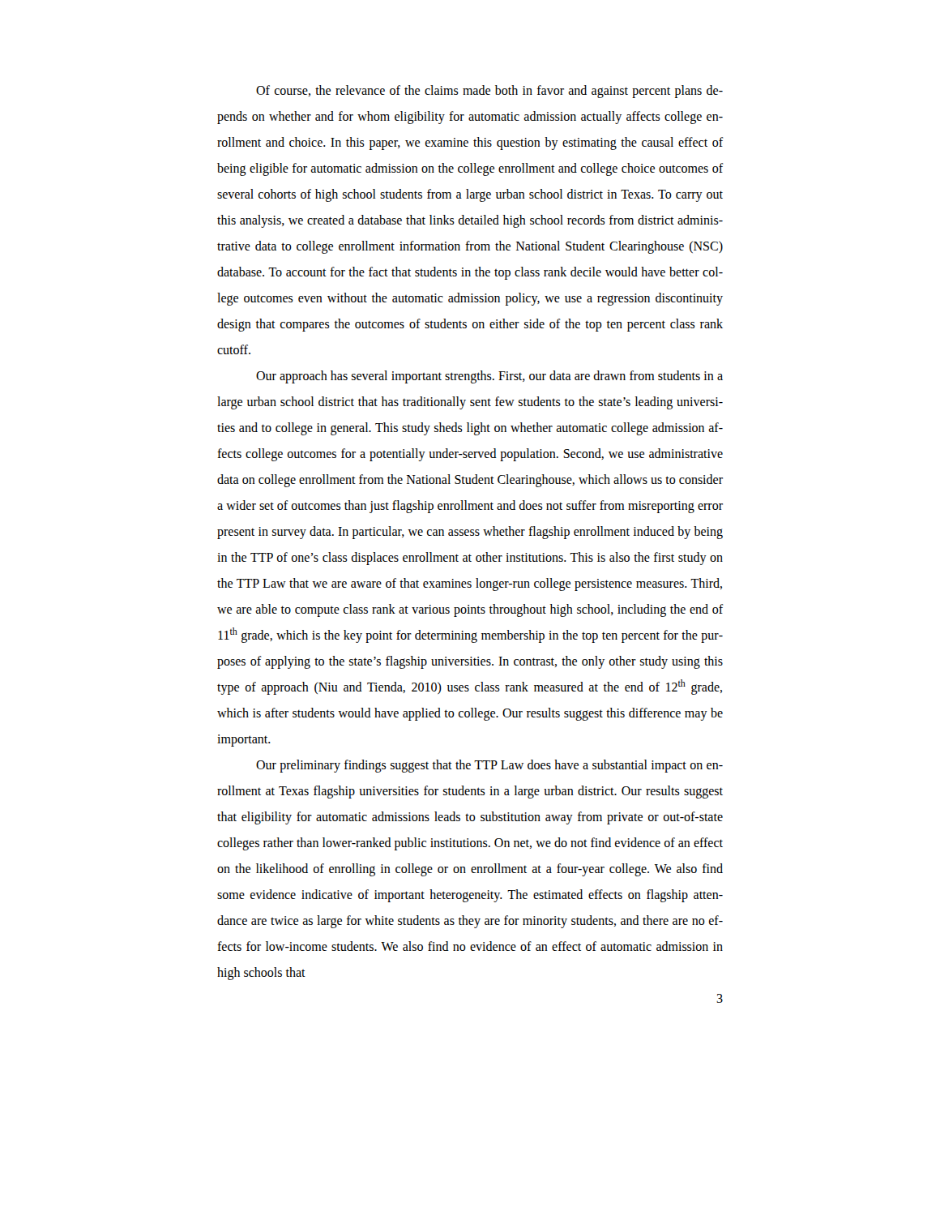Of course, the relevance of the claims made both in favor and against percent plans depends on whether and for whom eligibility for automatic admission actually affects college enrollment and choice. In this paper, we examine this question by estimating the causal effect of being eligible for automatic admission on the college enrollment and college choice outcomes of several cohorts of high school students from a large urban school district in Texas. To carry out this analysis, we created a database that links detailed high school records from district administrative data to college enrollment information from the National Student Clearinghouse (NSC) database. To account for the fact that students in the top class rank decile would have better college outcomes even without the automatic admission policy, we use a regression discontinuity design that compares the outcomes of students on either side of the top ten percent class rank cutoff.
Our approach has several important strengths. First, our data are drawn from students in a large urban school district that has traditionally sent few students to the state’s leading universities and to college in general. This study sheds light on whether automatic college admission affects college outcomes for a potentially under-served population. Second, we use administrative data on college enrollment from the National Student Clearinghouse, which allows us to consider a wider set of outcomes than just flagship enrollment and does not suffer from misreporting error present in survey data. In particular, we can assess whether flagship enrollment induced by being in the TTP of one’s class displaces enrollment at other institutions. This is also the first study on the TTP Law that we are aware of that examines longer-run college persistence measures. Third, we are able to compute class rank at various points throughout high school, including the end of 11th grade, which is the key point for determining membership in the top ten percent for the purposes of applying to the state’s flagship universities. In contrast, the only other study using this type of approach (Niu and Tienda, 2010) uses class rank measured at the end of 12th grade, which is after students would have applied to college. Our results suggest this difference may be important.
Our preliminary findings suggest that the TTP Law does have a substantial impact on enrollment at Texas flagship universities for students in a large urban district. Our results suggest that eligibility for automatic admissions leads to substitution away from private or out-of-state colleges rather than lower-ranked public institutions. On net, we do not find evidence of an effect on the likelihood of enrolling in college or on enrollment at a four-year college. We also find some evidence indicative of important heterogeneity. The estimated effects on flagship attendance are twice as large for white students as they are for minority students, and there are no effects for low-income students. We also find no evidence of an effect of automatic admission in high schools that
3